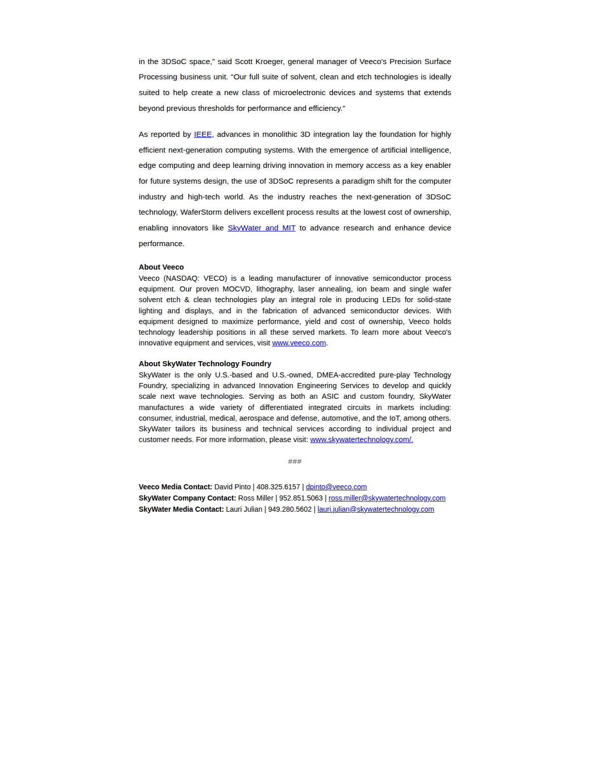in the 3DSoC space,” said Scott Kroeger, general manager of Veeco’s Precision Surface Processing business unit. “Our full suite of solvent, clean and etch technologies is ideally suited to help create a new class of microelectronic devices and systems that extends beyond previous thresholds for performance and efficiency.”
As reported by IEEE, advances in monolithic 3D integration lay the foundation for highly efficient next-generation computing systems. With the emergence of artificial intelligence, edge computing and deep learning driving innovation in memory access as a key enabler for future systems design, the use of 3DSoC represents a paradigm shift for the computer industry and high-tech world. As the industry reaches the next-generation of 3DSoC technology, WaferStorm delivers excellent process results at the lowest cost of ownership, enabling innovators like SkyWater and MIT to advance research and enhance device performance.
About Veeco
Veeco (NASDAQ: VECO) is a leading manufacturer of innovative semiconductor process equipment. Our proven MOCVD, lithography, laser annealing, ion beam and single wafer solvent etch & clean technologies play an integral role in producing LEDs for solid-state lighting and displays, and in the fabrication of advanced semiconductor devices. With equipment designed to maximize performance, yield and cost of ownership, Veeco holds technology leadership positions in all these served markets. To learn more about Veeco's innovative equipment and services, visit www.veeco.com.
About SkyWater Technology Foundry
SkyWater is the only U.S.-based and U.S.-owned, DMEA-accredited pure-play Technology Foundry, specializing in advanced Innovation Engineering Services to develop and quickly scale next wave technologies. Serving as both an ASIC and custom foundry, SkyWater manufactures a wide variety of differentiated integrated circuits in markets including: consumer, industrial, medical, aerospace and defense, automotive, and the IoT, among others. SkyWater tailors its business and technical services according to individual project and customer needs. For more information, please visit: www.skywatertechnology.com/.
###
Veeco Media Contact: David Pinto | 408.325.6157 | dpinto@veeco.com
SkyWater Company Contact: Ross Miller | 952.851.5063 | ross.miller@skywatertechnology.com
SkyWater Media Contact: Lauri Julian | 949.280.5602 | lauri.julian@skywatertechnology.com